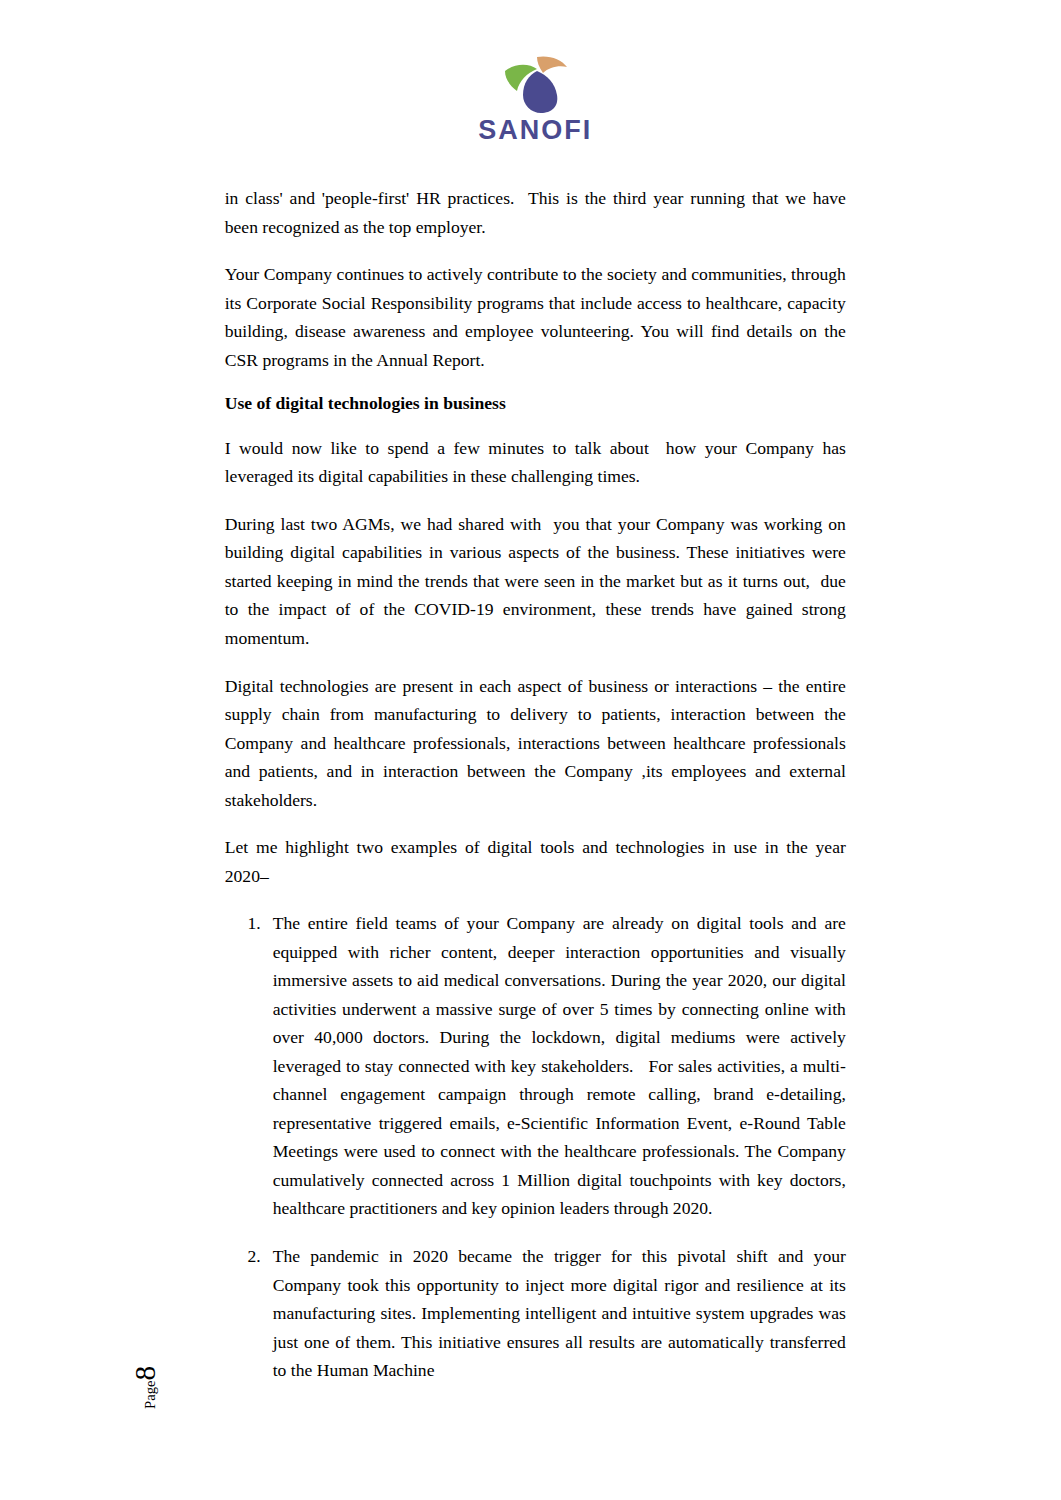SANOFI
in class' and 'people-first' HR practices. This is the third year running that we have been recognized as the top employer.
Your Company continues to actively contribute to the society and communities, through its Corporate Social Responsibility programs that include access to healthcare, capacity building, disease awareness and employee volunteering. You will find details on the CSR programs in the Annual Report.
Use of digital technologies in business
I would now like to spend a few minutes to talk about how your Company has leveraged its digital capabilities in these challenging times.
During last two AGMs, we had shared with you that your Company was working on building digital capabilities in various aspects of the business. These initiatives were started keeping in mind the trends that were seen in the market but as it turns out, due to the impact of of the COVID-19 environment, these trends have gained strong momentum.
Digital technologies are present in each aspect of business or interactions – the entire supply chain from manufacturing to delivery to patients, interaction between the Company and healthcare professionals, interactions between healthcare professionals and patients, and in interaction between the Company ,its employees and external stakeholders.
Let me highlight two examples of digital tools and technologies in use in the year 2020–
The entire field teams of your Company are already on digital tools and are equipped with richer content, deeper interaction opportunities and visually immersive assets to aid medical conversations. During the year 2020, our digital activities underwent a massive surge of over 5 times by connecting online with over 40,000 doctors. During the lockdown, digital mediums were actively leveraged to stay connected with key stakeholders. For sales activities, a multi-channel engagement campaign through remote calling, brand e-detailing, representative triggered emails, e-Scientific Information Event, e-Round Table Meetings were used to connect with the healthcare professionals. The Company cumulatively connected across 1 Million digital touchpoints with key doctors, healthcare practitioners and key opinion leaders through 2020.
The pandemic in 2020 became the trigger for this pivotal shift and your Company took this opportunity to inject more digital rigor and resilience at its manufacturing sites. Implementing intelligent and intuitive system upgrades was just one of them. This initiative ensures all results are automatically transferred to the Human Machine
Page8